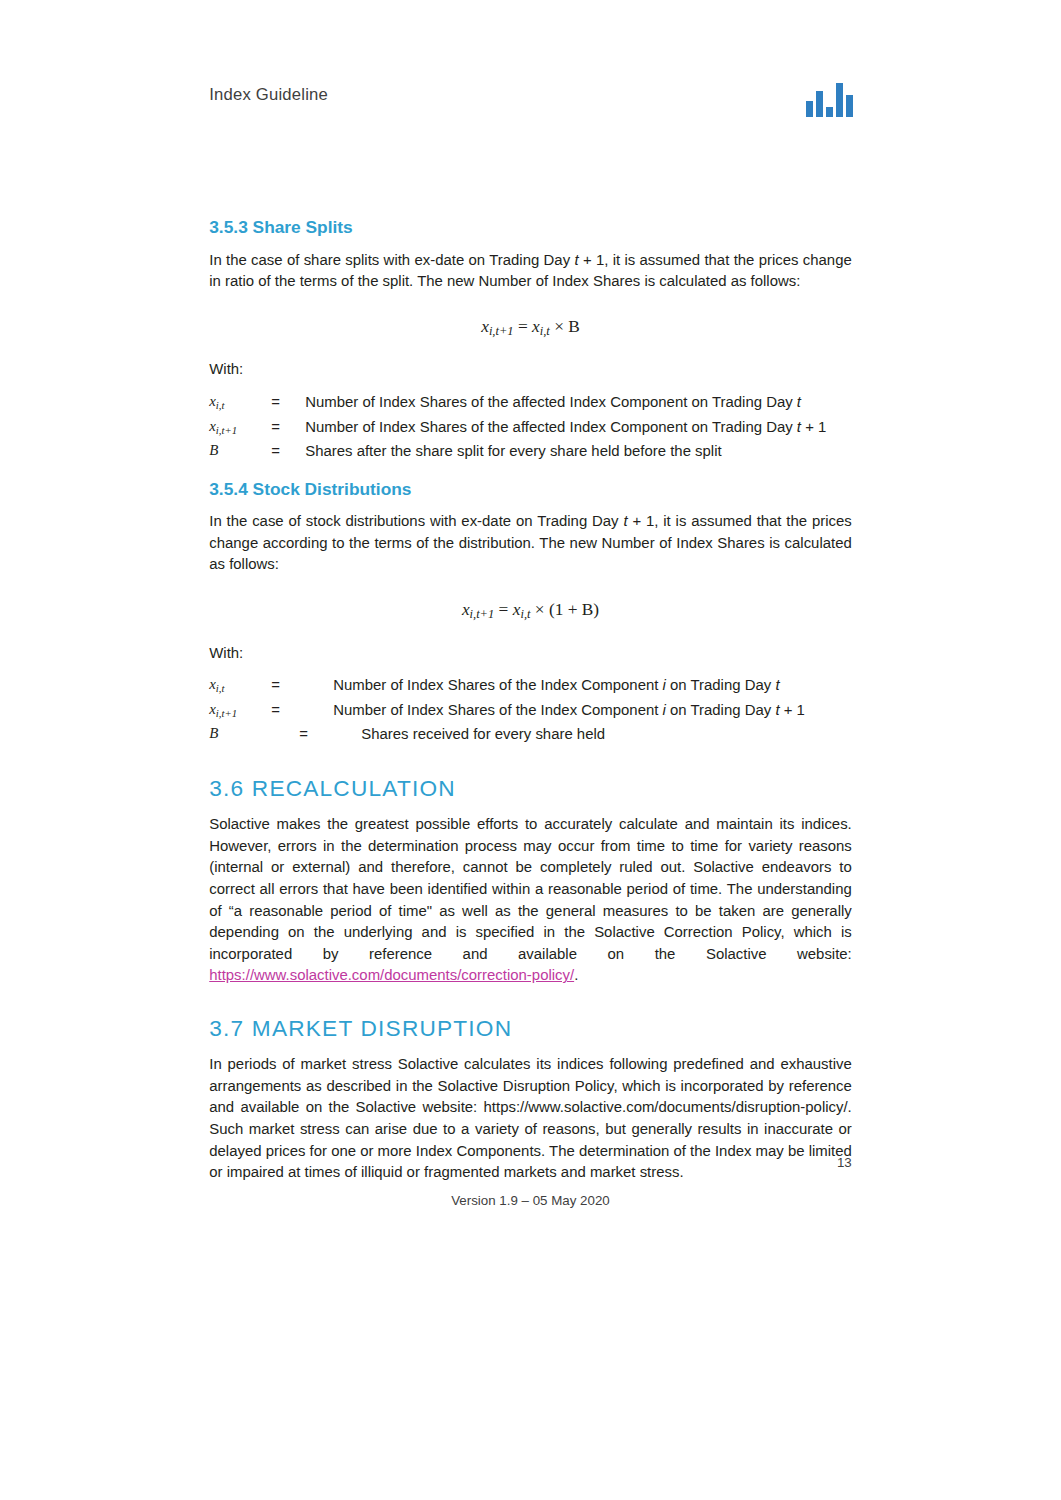Index Guideline
3.5.3 Share Splits
In the case of share splits with ex-date on Trading Day t + 1, it is assumed that the prices change in ratio of the terms of the split. The new Number of Index Shares is calculated as follows:
xi,t+1 = xi,t × B
With:
| x i,t | = | Number of Index Shares of the affected Index Component on Trading Day t |
| x i,t+1 | = | Number of Index Shares of the affected Index Component on Trading Day t + 1 |
| B | = | Shares after the share split for every share held before the split |
3.5.4 Stock Distributions
In the case of stock distributions with ex-date on Trading Day t + 1, it is assumed that the prices change according to the terms of the distribution. The new Number of Index Shares is calculated as follows:
xi,t+1 = xi,t × (1 + B)
With:
| x i,t | = | Number of Index Shares of the Index Component i on Trading Day t |
| x i,t+1 | = | Number of Index Shares of the Index Component i on Trading Day t + 1 |
| B | = | Shares received for every share held |
3.6 RECALCULATION
Solactive makes the greatest possible efforts to accurately calculate and maintain its indices. However, errors in the determination process may occur from time to time for variety reasons (internal or external) and therefore, cannot be completely ruled out. Solactive endeavors to correct all errors that have been identified within a reasonable period of time. The understanding of “a reasonable period of time" as well as the general measures to be taken are generally depending on the underlying and is specified in the Solactive Correction Policy, which is incorporated by reference and available on the Solactive website: https://www.solactive.com/documents/correction-policy/.
3.7 MARKET DISRUPTION
In periods of market stress Solactive calculates its indices following predefined and exhaustive arrangements as described in the Solactive Disruption Policy, which is incorporated by reference and available on the Solactive website: https://www.solactive.com/documents/disruption-policy/. Such market stress can arise due to a variety of reasons, but generally results in inaccurate or delayed prices for one or more Index Components. The determination of the Index may be limited or impaired at times of illiquid or fragmented markets and market stress.
13
Version 1.9 – 05 May 2020